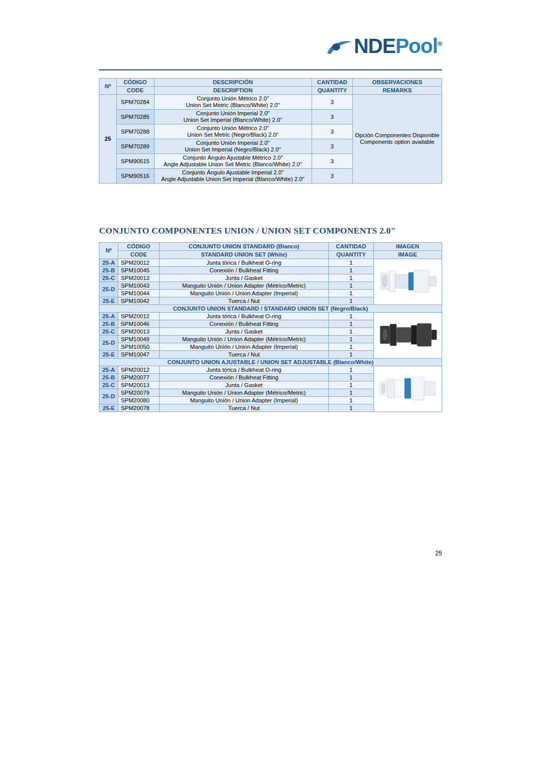NDE Pool®
| Nº | CÓDIGO | DESCRIPCIÓN | CANTIDAD | OBSERVACIONES |
| --- | --- | --- | --- | --- |
| CODE | DESCRIPTION | QUANTITY | REMARKS |
| 25 | SPM70284 | Conjunto Unión Métrico 2.0" Union Set Metric (Blanco/White) 2.0" | 3 | Opción Componentes Disponible Components option available |
| SPM70285 | Conjunto Unión Imperial 2.0" Union Set Imperial (Blanco/White) 2.0" | 3 |
| SPM70288 | Conjunto Unión Métrico 2.0" Union Set Metric (Negro/Black) 2.0" | 3 |
| SPM70289 | Conjunto Unión Imperial 2.0" Union Set Imperial (Negro/Black) 2.0" | 3 |
| SPM90515 | Conjunto Ángulo Ajustable Métrico 2.0" Angle Adjustable Union Set Metric (Blanco/White) 2.0" | 3 |
| SPM90516 | Conjunto Ángulo Ajustable Imperial 2.0" Angle Adjustable Union Set Imperial (Blanco/White) 2.0" | 3 |
CONJUNTO COMPONENTES UNION / UNION SET COMPONENTS 2.0"
| Nº | CÓDIGO | CONJUNTO UNION STANDARD (Blanco) | CANTIDAD | IMAGEN |
| --- | --- | --- | --- | --- |
| CODE | STANDARD UNION SET (White) | QUANTITY | IMAGE |
| 25-A | SPM20012 | Junta tórica / Bulkheat O-ring | 1 | |
| 25-B | SPM10045 | Conexión / Bulkheat Fitting | 1 |
| 25-C | SPM20013 | Junta / Gasket | 1 |
| 25-D | SPM10043 | Manguito Unión / Union Adapter (Métrico/Metric) | 1 |
| SPM10044 | Manguito Unión / Union Adapter (Imperial) | 1 |
| 25-E | SPM10042 | Tuerca / Nut | 1 |
| CONJUNTO UNION STANDARD / STANDARD UNION SET (Negro/Black) |
| 25-A | SPM20012 | Junta tórica / Bulkheat O-ring | 1 | |
| 25-B | SPM10046 | Conexión / Bulkheat Fitting | 1 |
| 25-C | SPM20013 | Junta / Gasket | 1 |
| 25-D | SPM10049 | Manguito Unión / Union Adapter (Métrico/Metric) | 1 |
| SPM10050 | Manguito Unión / Union Adapter (Imperial) | 1 |
| 25-E | SPM10047 | Tuerca / Nut | 1 |
| CONJUNTO UNION AJUSTABLE / UNION SET ADJUSTABLE (Blanco/White) |
| 25-A | SPM20012 | Junta tórica / Bulkheat O-ring | 1 | |
| 25-B | SPM20077 | Conexión / Bulkheat Fitting | 1 |
| 25-C | SPM20013 | Junta / Gasket | 1 |
| 25-D | SPM20079 | Manguito Unión / Union Adapter (Métrico/Metric) | 1 |
| SPM20080 | Manguito Unión / Union Adapter (Imperial) | 1 |
| 25-E | SPM20078 | Tuerca / Nut | 1 |
25